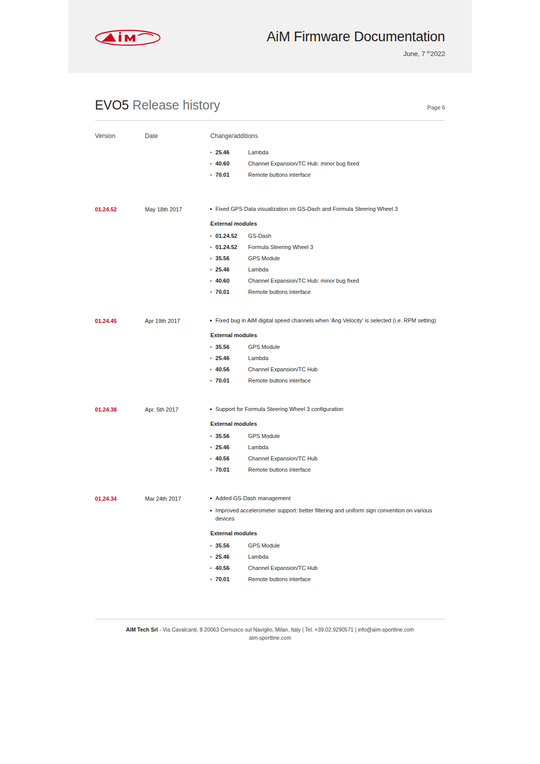AiM Firmware Documentation
June, 7 th2022
EVO5 Release history
Page 6
Version
Date
Change/additions
25.46 Lambda
40.60 Channel Expansion/TC Hub: minor bug fixed
70.01 Remote buttons interface
01.24.52
May 18th 2017
Fixed GPS Data visualization on GS-Dash and Formula Steering Wheel 3
External modules
01.24.52 GS-Dash
01.24.52 Formula Steering Wheel 3
35.56 GPS Module
25.46 Lambda
40.60 Channel Expansion/TC Hub: minor bug fixed
70.01 Remote buttons interface
01.24.45
Apr 19th 2017
Fixed bug in AiM digital speed channels when 'Ang Velocity' is selected (i.e. RPM setting)
External modules
35.56 GPS Module
25.46 Lambda
40.56 Channel Expansion/TC Hub
70.01 Remote buttons interface
01.24.38
Apr. 5th 2017
Support for Formula Steering Wheel 3 configuration
External modules
35.56 GPS Module
25.46 Lambda
40.56 Channel Expansion/TC Hub
70.01 Remote buttons interface
01.24.34
Mar 24th 2017
Added GS-Dash management
Improved accelerometer support: better filtering and uniform sign convention on various devices
External modules
35.56 GPS Module
25.46 Lambda
40.56 Channel Expansion/TC Hub
70.01 Remote buttons interface
AiM Tech Srl - Via Cavalcanti, 8 20063 Cernusco sul Naviglio, Milan, Italy | Tel. +39.02.9290571 | info@aim-sportline.com aim-sportline.com